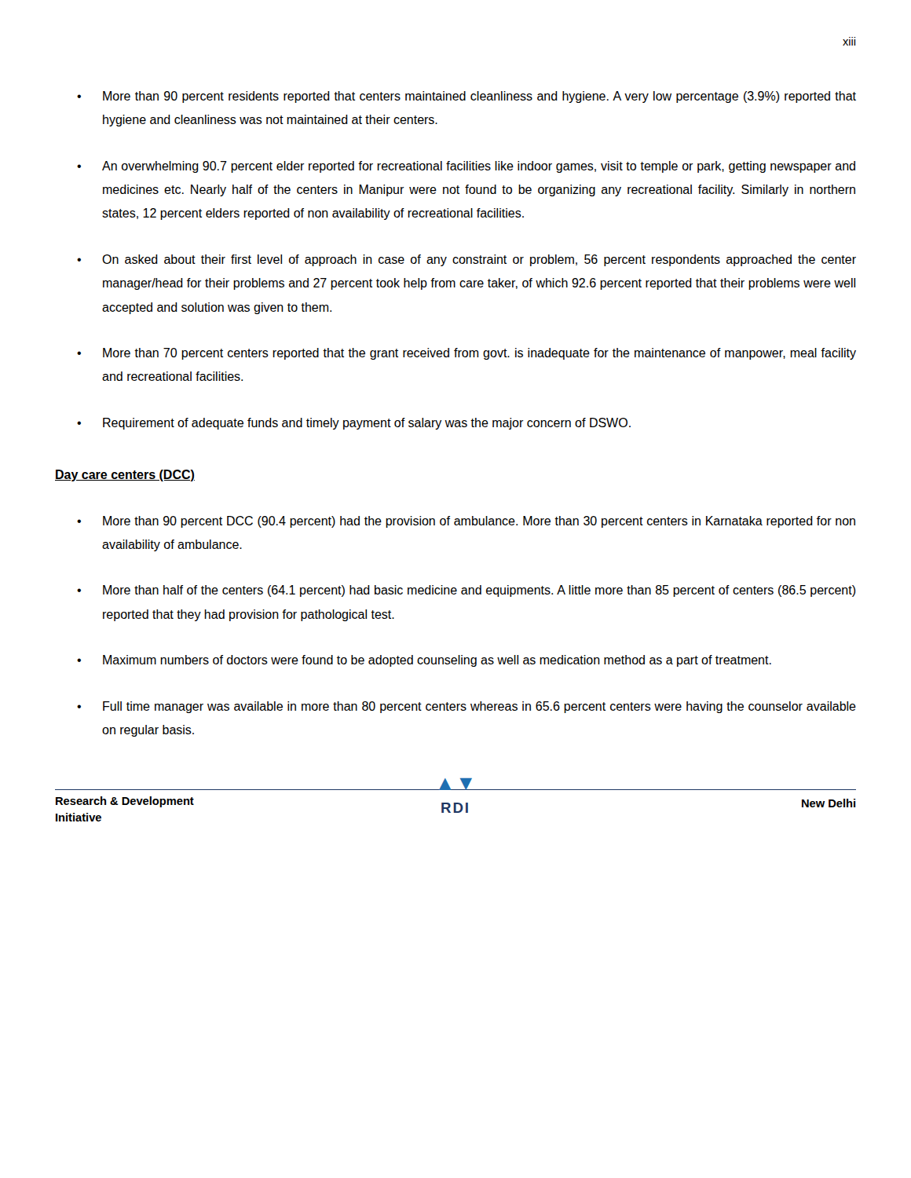xiii
More than 90 percent residents reported that centers maintained cleanliness and hygiene. A very low percentage (3.9%) reported that hygiene and cleanliness was not maintained at their centers.
An overwhelming 90.7 percent elder reported for recreational facilities like indoor games, visit to temple or park, getting newspaper and medicines etc. Nearly half of the centers in Manipur were not found to be organizing any recreational facility. Similarly in northern states, 12 percent elders reported of non availability of recreational facilities.
On asked about their first level of approach in case of any constraint or problem, 56 percent respondents approached the center manager/head for their problems and 27 percent took help from care taker, of which 92.6 percent reported that their problems were well accepted and solution was given to them.
More than 70 percent centers reported that the grant received from govt. is inadequate for the maintenance of manpower, meal facility and recreational facilities.
Requirement of adequate funds and timely payment of salary was the major concern of DSWO.
Day care centers (DCC)
More than 90 percent DCC (90.4 percent) had the provision of ambulance. More than 30 percent centers in Karnataka reported for non availability of ambulance.
More than half of the centers (64.1 percent) had basic medicine and equipments. A little more than 85 percent of centers (86.5 percent) reported that they had provision for pathological test.
Maximum numbers of doctors were found to be adopted counseling as well as medication method as a part of treatment.
Full time manager was available in more than 80 percent centers whereas in 65.6 percent centers were having the counselor available on regular basis.
Research & Development
Initiative
▲▼
RDI
New Delhi